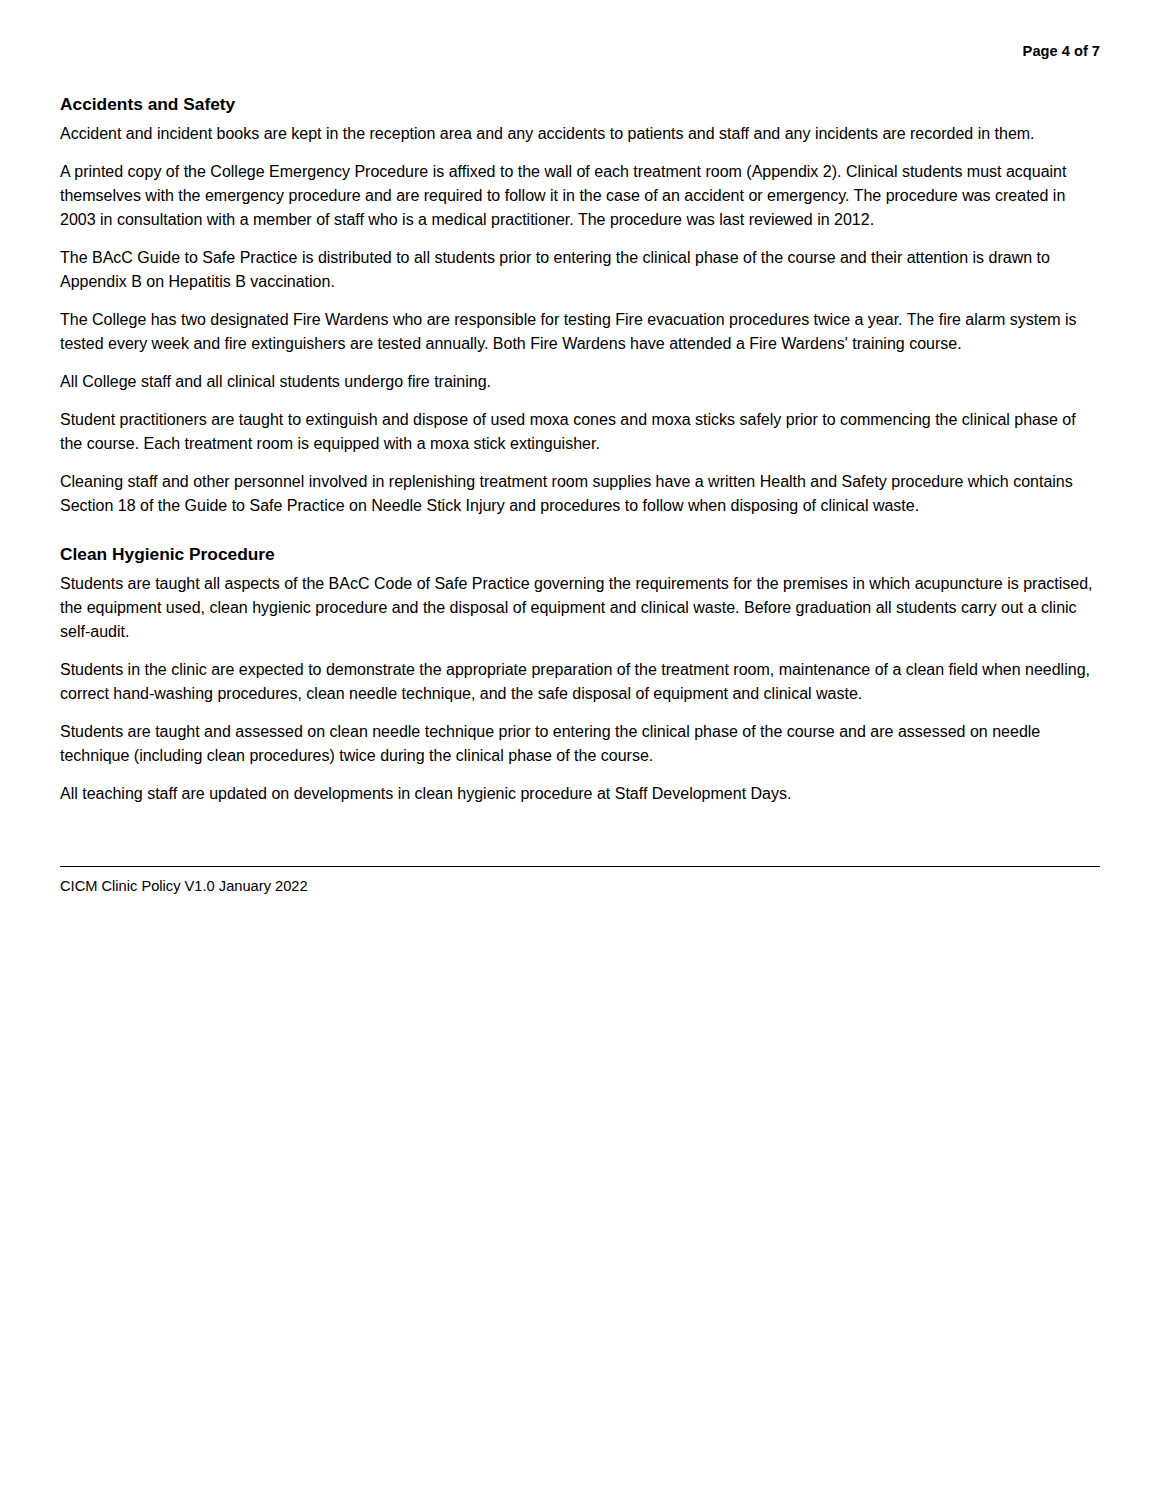Page 4 of 7
Accidents and Safety
Accident and incident books are kept in the reception area and any accidents to patients and staff and any incidents are recorded in them.
A printed copy of the College Emergency Procedure is affixed to the wall of each treatment room (Appendix 2). Clinical students must acquaint themselves with the emergency procedure and are required to follow it in the case of an accident or emergency. The procedure was created in 2003 in consultation with a member of staff who is a medical practitioner. The procedure was last reviewed in 2012.
The BAcC Guide to Safe Practice is distributed to all students prior to entering the clinical phase of the course and their attention is drawn to Appendix B on Hepatitis B vaccination.
The College has two designated Fire Wardens who are responsible for testing Fire evacuation procedures twice a year. The fire alarm system is tested every week and fire extinguishers are tested annually. Both Fire Wardens have attended a Fire Wardens' training course.
All College staff and all clinical students undergo fire training.
Student practitioners are taught to extinguish and dispose of used moxa cones and moxa sticks safely prior to commencing the clinical phase of the course. Each treatment room is equipped with a moxa stick extinguisher.
Cleaning staff and other personnel involved in replenishing treatment room supplies have a written Health and Safety procedure which contains Section 18 of the Guide to Safe Practice on Needle Stick Injury and procedures to follow when disposing of clinical waste.
Clean Hygienic Procedure
Students are taught all aspects of the BAcC Code of Safe Practice governing the requirements for the premises in which acupuncture is practised, the equipment used, clean hygienic procedure and the disposal of equipment and clinical waste. Before graduation all students carry out a clinic self-audit.
Students in the clinic are expected to demonstrate the appropriate preparation of the treatment room, maintenance of a clean field when needling, correct hand-washing procedures, clean needle technique, and the safe disposal of equipment and clinical waste.
Students are taught and assessed on clean needle technique prior to entering the clinical phase of the course and are assessed on needle technique (including clean procedures) twice during the clinical phase of the course.
All teaching staff are updated on developments in clean hygienic procedure at Staff Development Days.
CICM Clinic Policy V1.0 January 2022